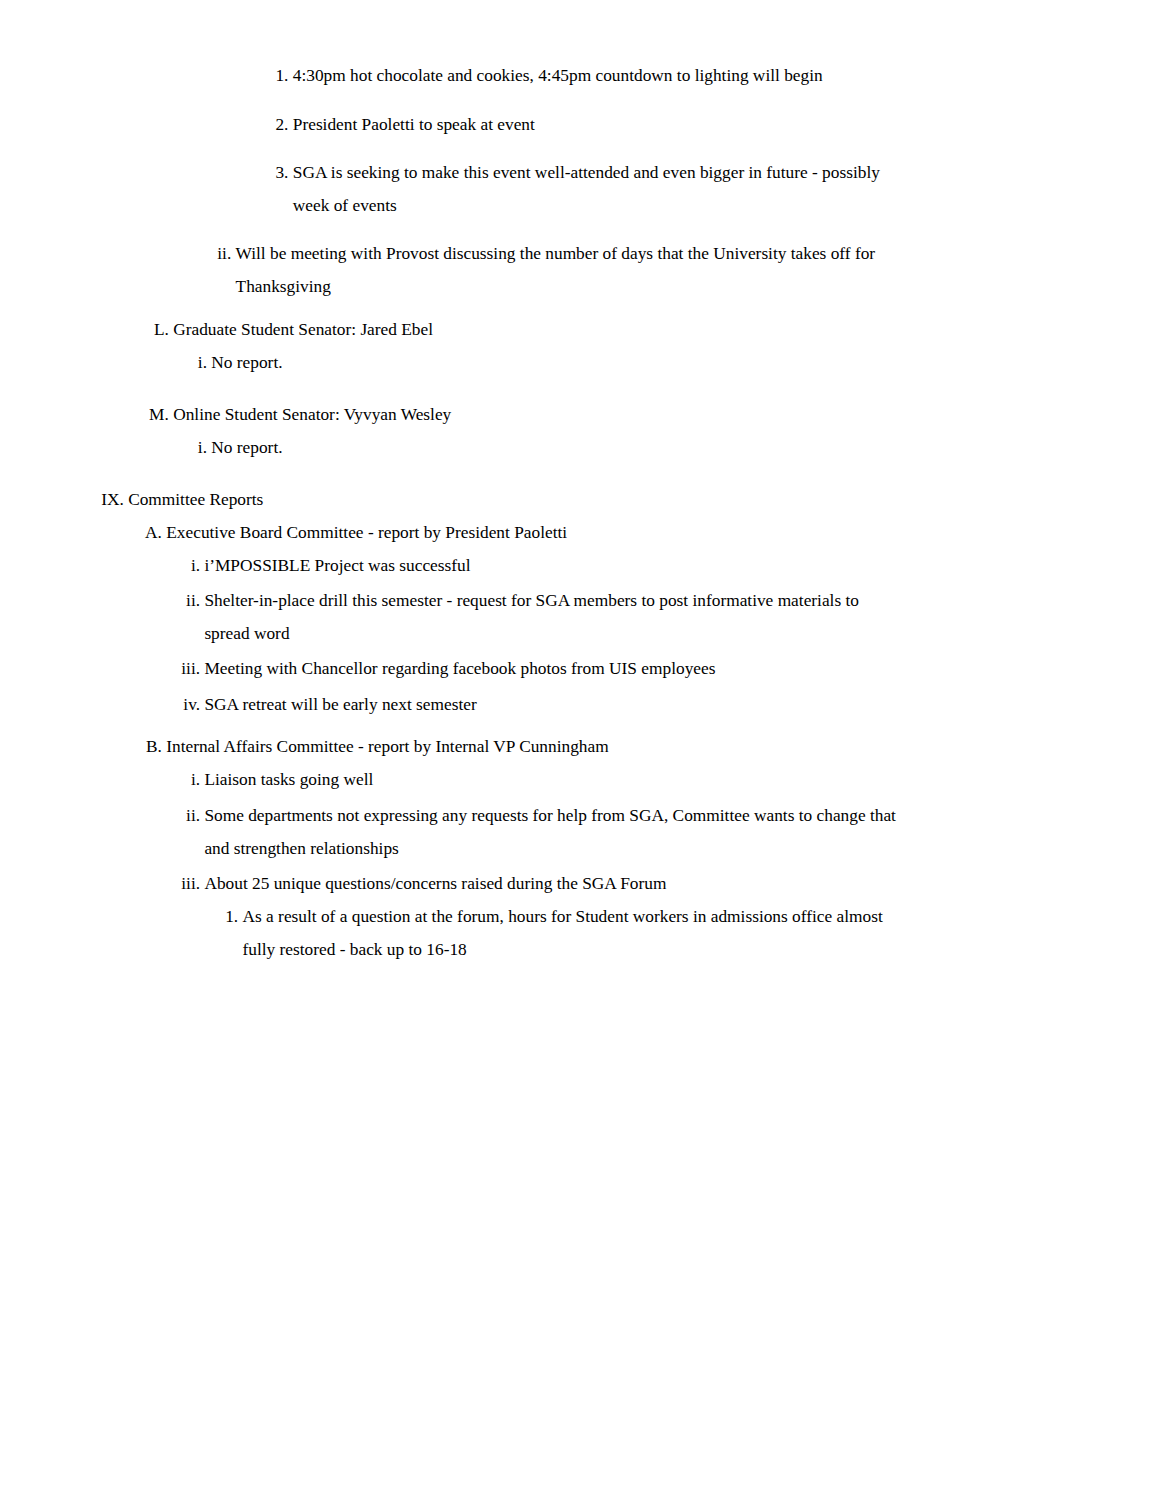4:30pm hot chocolate and cookies, 4:45pm countdown to lighting will begin
President Paoletti to speak at event
SGA is seeking to make this event well-attended and even bigger in future - possibly week of events
Will be meeting with Provost discussing the number of days that the University takes off for Thanksgiving
Graduate Student Senator: Jared Ebel
No report.
Online Student Senator: Vyvyan Wesley
No report.
Committee Reports
Executive Board Committee - report by President Paoletti
i’MPOSSIBLE Project was successful
Shelter-in-place drill this semester - request for SGA members to post informative materials to spread word
Meeting with Chancellor regarding facebook photos from UIS employees
SGA retreat will be early next semester
Internal Affairs Committee - report by Internal VP Cunningham
Liaison tasks going well
Some departments not expressing any requests for help from SGA, Committee wants to change that and strengthen relationships
About 25 unique questions/concerns raised during the SGA Forum
As a result of a question at the forum, hours for Student workers in admissions office almost fully restored - back up to 16-18